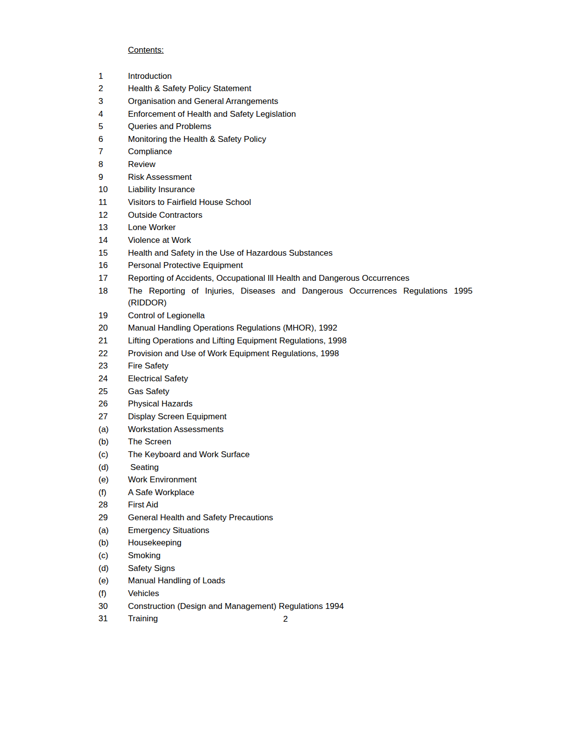Contents:
| 1 | Introduction |
| 2 | Health & Safety Policy Statement |
| 3 | Organisation and General Arrangements |
| 4 | Enforcement of Health and Safety Legislation |
| 5 | Queries and Problems |
| 6 | Monitoring the Health & Safety Policy |
| 7 | Compliance |
| 8 | Review |
| 9 | Risk Assessment |
| 10 | Liability Insurance |
| 11 | Visitors to Fairfield House School |
| 12 | Outside Contractors |
| 13 | Lone Worker |
| 14 | Violence at Work |
| 15 | Health and Safety in the Use of Hazardous Substances |
| 16 | Personal Protective Equipment |
| 17 | Reporting of Accidents, Occupational Ill Health and Dangerous Occurrences |
| 18 | The Reporting of Injuries, Diseases and Dangerous Occurrences Regulations 1995 (RIDDOR) |
| 19 | Control of Legionella |
| 20 | Manual Handling Operations Regulations (MHOR), 1992 |
| 21 | Lifting Operations and Lifting Equipment Regulations, 1998 |
| 22 | Provision and Use of Work Equipment Regulations, 1998 |
| 23 | Fire Safety |
| 24 | Electrical Safety |
| 25 | Gas Safety |
| 26 | Physical Hazards |
| 27 | Display Screen Equipment |
| (a) | Workstation Assessments |
| (b) | The Screen |
| (c) | The Keyboard and Work Surface |
| (d) | Seating |
| (e) | Work Environment |
| (f) | A Safe Workplace |
| 28 | First Aid |
| 29 | General Health and Safety Precautions |
| (a) | Emergency Situations |
| (b) | Housekeeping |
| (c) | Smoking |
| (d) | Safety Signs |
| (e) | Manual Handling of Loads |
| (f) | Vehicles |
| 30 | Construction (Design and Management) Regulations 1994 |
| 31 | Training |
2